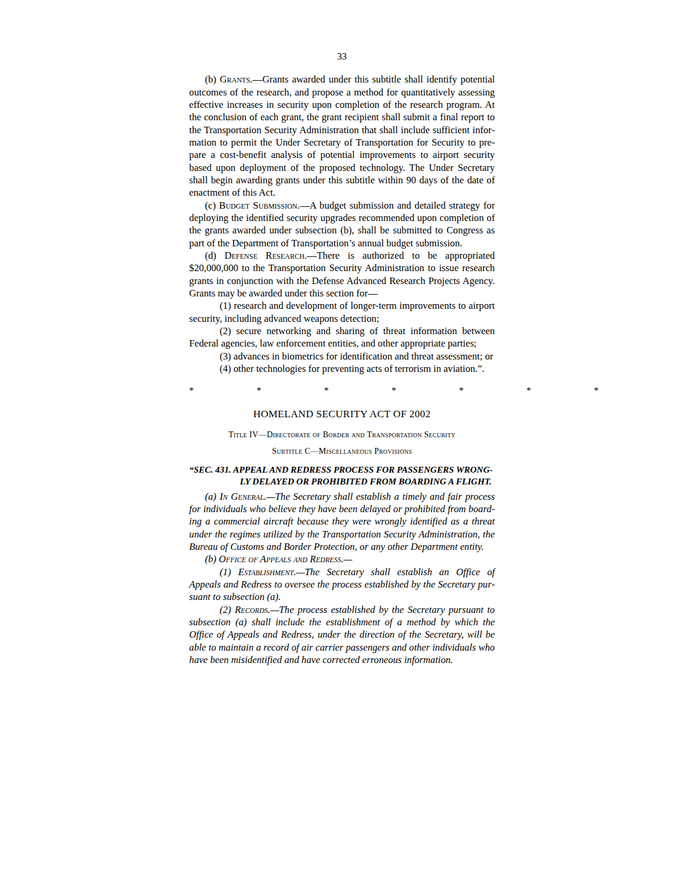33
(b) Grants.—Grants awarded under this subtitle shall identify potential outcomes of the research, and propose a method for quantitatively assessing effective increases in security upon completion of the research program. At the conclusion of each grant, the grant recipient shall submit a final report to the Transportation Security Administration that shall include sufficient information to permit the Under Secretary of Transportation for Security to prepare a cost-benefit analysis of potential improvements to airport security based upon deployment of the proposed technology. The Under Secretary shall begin awarding grants under this subtitle within 90 days of the date of enactment of this Act.
(c) Budget Submission.—A budget submission and detailed strategy for deploying the identified security upgrades recommended upon completion of the grants awarded under subsection (b), shall be submitted to Congress as part of the Department of Transportation’s annual budget submission.
(d) Defense Research.—There is authorized to be appropriated $20,000,000 to the Transportation Security Administration to issue research grants in conjunction with the Defense Advanced Research Projects Agency. Grants may be awarded under this section for—
(1) research and development of longer-term improvements to airport security, including advanced weapons detection;
(2) secure networking and sharing of threat information between Federal agencies, law enforcement entities, and other appropriate parties;
(3) advances in biometrics for identification and threat assessment; or
(4) other technologies for preventing acts of terrorism in aviation.”.
* * * * * * *
HOMELAND SECURITY ACT OF 2002
Title IV—Directorate of Border and Transportation Security
Subtitle C—Miscellaneous Provisions
“SEC. 431. APPEAL AND REDRESS PROCESS FOR PASSENGERS WRONG-LY DELAYED OR PROHIBITED FROM BOARDING A FLIGHT.
(a) In General.—The Secretary shall establish a timely and fair process for individuals who believe they have been delayed or prohibited from boarding a commercial aircraft because they were wrongly identified as a threat under the regimes utilized by the Transportation Security Administration, the Bureau of Customs and Border Protection, or any other Department entity.
(b) Office of Appeals and Redress.—
(1) Establishment.—The Secretary shall establish an Office of Appeals and Redress to oversee the process established by the Secretary pursuant to subsection (a).
(2) Records.—The process established by the Secretary pursuant to subsection (a) shall include the establishment of a method by which the Office of Appeals and Redress, under the direction of the Secretary, will be able to maintain a record of air carrier passengers and other individuals who have been misidentified and have corrected erroneous information.